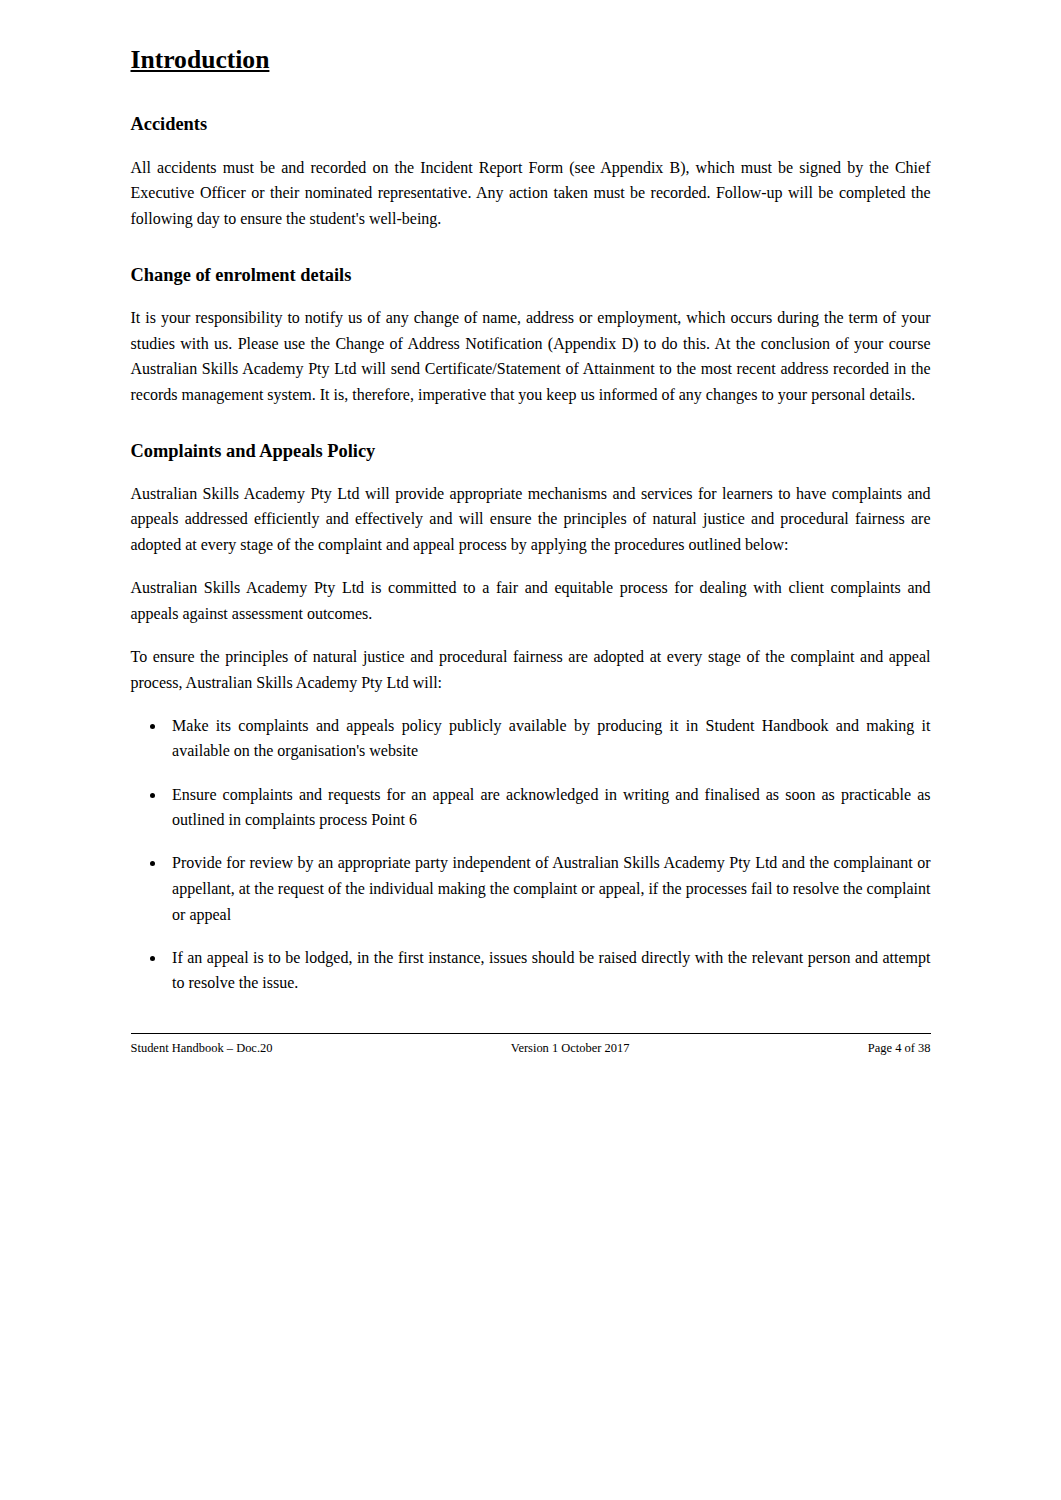Introduction
Accidents
All accidents must be and recorded on the Incident Report Form (see Appendix B), which must be signed by the Chief Executive Officer or their nominated representative. Any action taken must be recorded. Follow-up will be completed the following day to ensure the student's well-being.
Change of enrolment details
It is your responsibility to notify us of any change of name, address or employment, which occurs during the term of your studies with us. Please use the Change of Address Notification (Appendix D) to do this. At the conclusion of your course Australian Skills Academy Pty Ltd will send Certificate/Statement of Attainment to the most recent address recorded in the records management system. It is, therefore, imperative that you keep us informed of any changes to your personal details.
Complaints and Appeals Policy
Australian Skills Academy Pty Ltd will provide appropriate mechanisms and services for learners to have complaints and appeals addressed efficiently and effectively and will ensure the principles of natural justice and procedural fairness are adopted at every stage of the complaint and appeal process by applying the procedures outlined below:
Australian Skills Academy Pty Ltd is committed to a fair and equitable process for dealing with client complaints and appeals against assessment outcomes.
To ensure the principles of natural justice and procedural fairness are adopted at every stage of the complaint and appeal process, Australian Skills Academy Pty Ltd will:
Make its complaints and appeals policy publicly available by producing it in Student Handbook and making it available on the organisation's website
Ensure complaints and requests for an appeal are acknowledged in writing and finalised as soon as practicable as outlined in complaints process Point 6
Provide for review by an appropriate party independent of Australian Skills Academy Pty Ltd and the complainant or appellant, at the request of the individual making the complaint or appeal, if the processes fail to resolve the complaint or appeal
If an appeal is to be lodged, in the first instance, issues should be raised directly with the relevant person and attempt to resolve the issue.
Student Handbook – Doc.20 Version 1 October 2017 Page 4 of 38